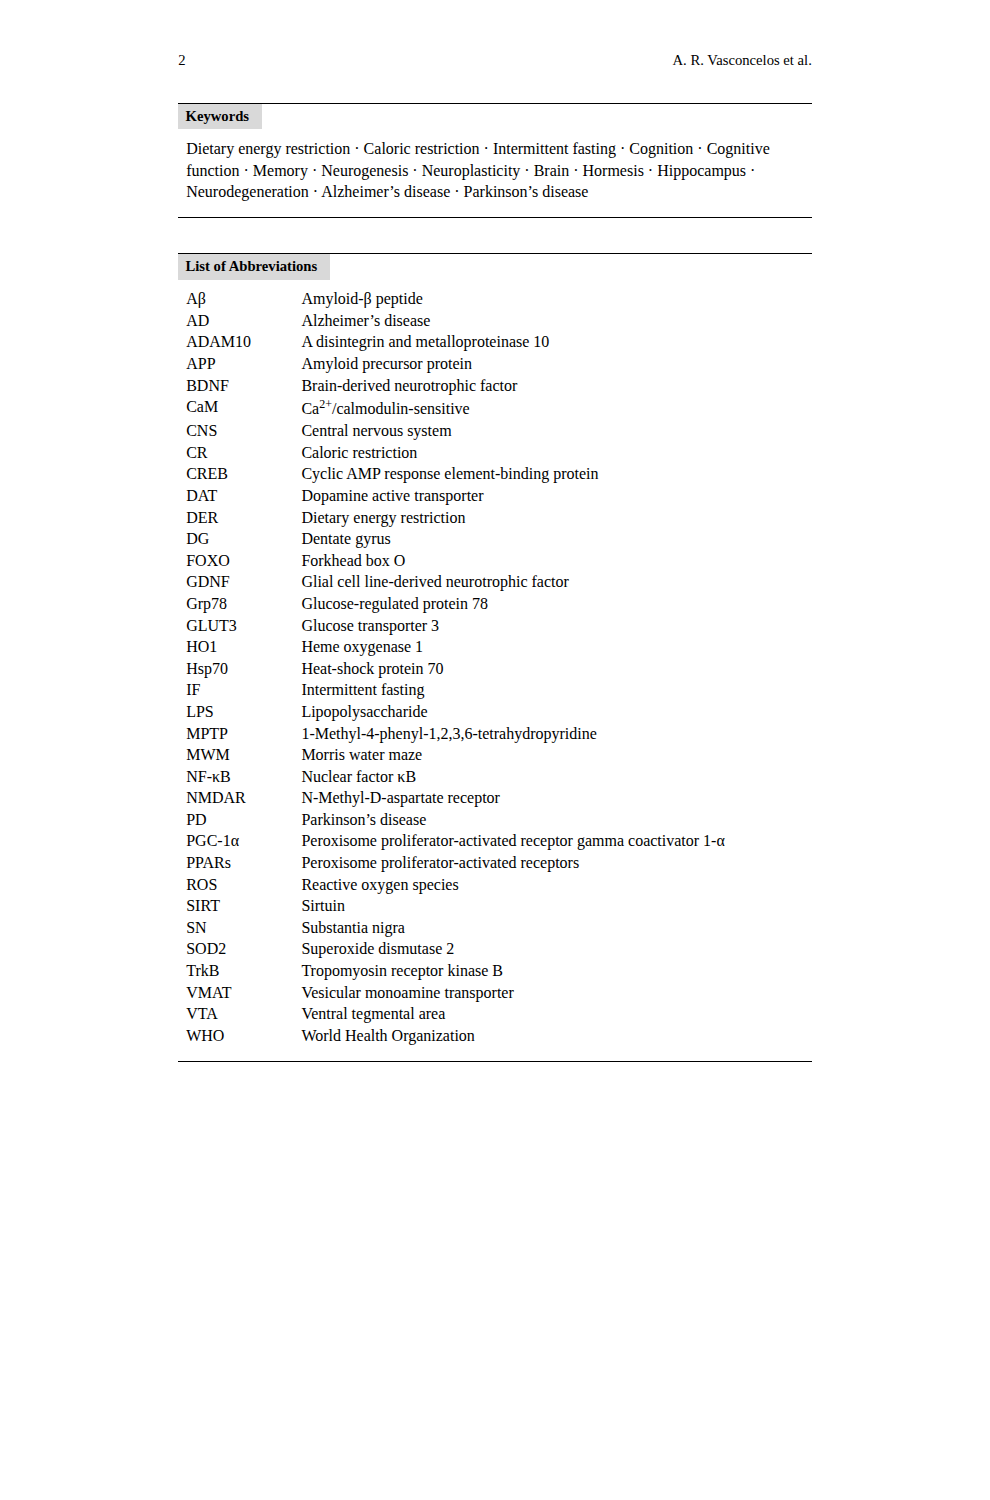2 A. R. Vasconcelos et al.
Keywords
Dietary energy restriction · Caloric restriction · Intermittent fasting · Cognition · Cognitive function · Memory · Neurogenesis · Neuroplasticity · Brain · Hormesis · Hippocampus · Neurodegeneration · Alzheimer’s disease · Parkinson’s disease
List of Abbreviations
Aβ
Amyloid-β peptide
AD
Alzheimer’s disease
ADAM10
A disintegrin and metalloproteinase 10
APP
Amyloid precursor protein
BDNF
Brain-derived neurotrophic factor
CaM
Ca2+/calmodulin-sensitive
CNS
Central nervous system
CR
Caloric restriction
CREB
Cyclic AMP response element-binding protein
DAT
Dopamine active transporter
DER
Dietary energy restriction
DG
Dentate gyrus
FOXO
Forkhead box O
GDNF
Glial cell line-derived neurotrophic factor
Grp78
Glucose-regulated protein 78
GLUT3
Glucose transporter 3
HO1
Heme oxygenase 1
Hsp70
Heat-shock protein 70
IF
Intermittent fasting
LPS
Lipopolysaccharide
MPTP
1-Methyl-4-phenyl-1,2,3,6-tetrahydropyridine
MWM
Morris water maze
NF-κB
Nuclear factor κB
NMDAR
N-Methyl-D-aspartate receptor
PD
Parkinson’s disease
PGC-1α
Peroxisome proliferator-activated receptor gamma coactivator 1-α
PPARs
Peroxisome proliferator-activated receptors
ROS
Reactive oxygen species
SIRT
Sirtuin
SN
Substantia nigra
SOD2
Superoxide dismutase 2
TrkB
Tropomyosin receptor kinase B
VMAT
Vesicular monoamine transporter
VTA
Ventral tegmental area
WHO
World Health Organization